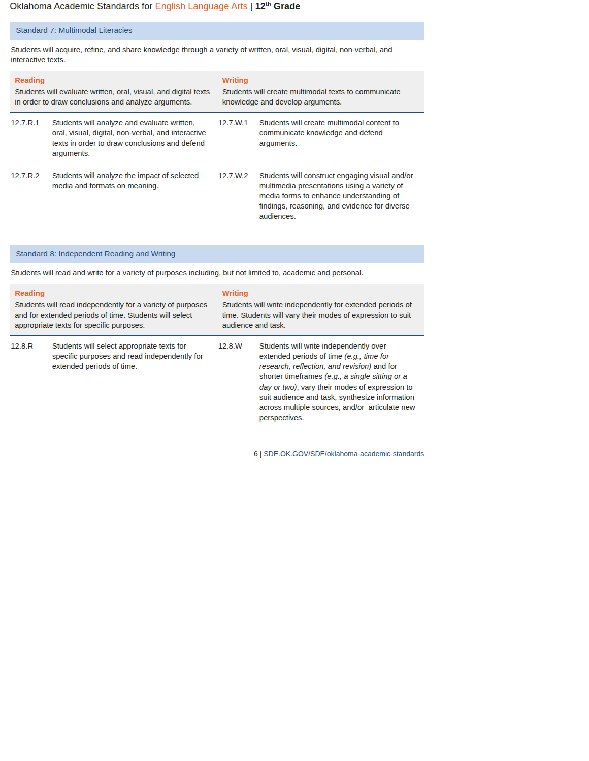Oklahoma Academic Standards for English Language Arts | 12th Grade
Standard 7: Multimodal Literacies
Students will acquire, refine, and share knowledge through a variety of written, oral, visual, digital, non-verbal, and interactive texts.
| Reading Students will evaluate written, oral, visual, and digital texts in order to draw conclusions and analyze arguments. | Writing Students will create multimodal texts to communicate knowledge and develop arguments. |
| --- | --- |
| 12.7.R.1 | Students will analyze and evaluate written, oral, visual, digital, non-verbal, and interactive texts in order to draw conclusions and defend arguments. | 12.7.W.1 | Students will create multimodal content to communicate knowledge and defend arguments. |
| 12.7.R.2 | Students will analyze the impact of selected media and formats on meaning. | 12.7.W.2 | Students will construct engaging visual and/or multimedia presentations using a variety of media forms to enhance understanding of findings, reasoning, and evidence for diverse audiences. |
Standard 8: Independent Reading and Writing
Students will read and write for a variety of purposes including, but not limited to, academic and personal.
| Reading Students will read independently for a variety of purposes and for extended periods of time. Students will select appropriate texts for specific purposes. | Writing Students will write independently for extended periods of time. Students will vary their modes of expression to suit audience and task. |
| --- | --- |
| 12.8.R | Students will select appropriate texts for specific purposes and read independently for extended periods of time. | 12.8.W | Students will write independently over extended periods of time (e.g., time for research, reflection, and revision) and for shorter timeframes (e.g., a single sitting or a day or two) , vary their modes of expression to suit audience and task, synthesize information across multiple sources, and/or articulate new perspectives. |
6 | SDE.OK.GOV/SDE/oklahoma-academic-standards